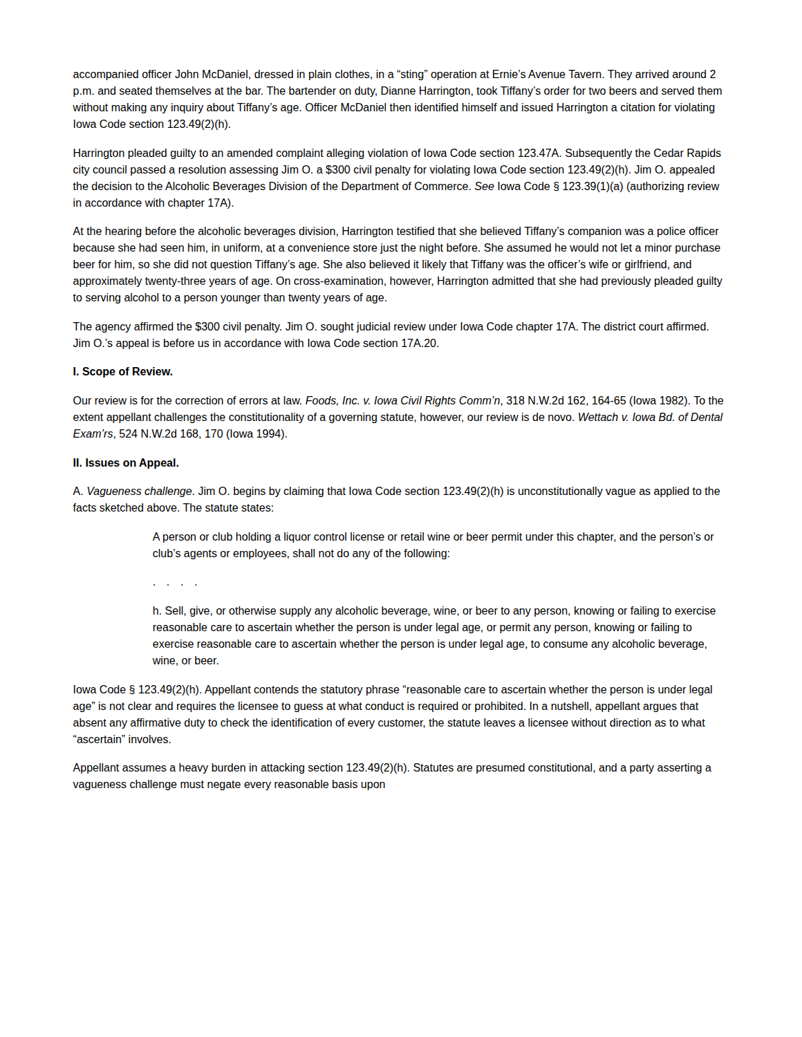accompanied officer John McDaniel, dressed in plain clothes, in a “sting” operation at Ernie’s Avenue Tavern. They arrived around 2 p.m. and seated themselves at the bar. The bartender on duty, Dianne Harrington, took Tiffany’s order for two beers and served them without making any inquiry about Tiffany’s age. Officer McDaniel then identified himself and issued Harrington a citation for violating Iowa Code section 123.49(2)(h).
Harrington pleaded guilty to an amended complaint alleging violation of Iowa Code section 123.47A. Subsequently the Cedar Rapids city council passed a resolution assessing Jim O. a $300 civil penalty for violating Iowa Code section 123.49(2)(h). Jim O. appealed the decision to the Alcoholic Beverages Division of the Department of Commerce. See Iowa Code § 123.39(1)(a) (authorizing review in accordance with chapter 17A).
At the hearing before the alcoholic beverages division, Harrington testified that she believed Tiffany’s companion was a police officer because she had seen him, in uniform, at a convenience store just the night before. She assumed he would not let a minor purchase beer for him, so she did not question Tiffany’s age. She also believed it likely that Tiffany was the officer’s wife or girlfriend, and approximately twenty-three years of age. On cross-examination, however, Harrington admitted that she had previously pleaded guilty to serving alcohol to a person younger than twenty years of age.
The agency affirmed the $300 civil penalty. Jim O. sought judicial review under Iowa Code chapter 17A. The district court affirmed. Jim O.’s appeal is before us in accordance with Iowa Code section 17A.20.
I. Scope of Review.
Our review is for the correction of errors at law. Foods, Inc. v. Iowa Civil Rights Comm’n, 318 N.W.2d 162, 164-65 (Iowa 1982). To the extent appellant challenges the constitutionality of a governing statute, however, our review is de novo. Wettach v. Iowa Bd. of Dental Exam’rs, 524 N.W.2d 168, 170 (Iowa 1994).
II. Issues on Appeal.
A. Vagueness challenge. Jim O. begins by claiming that Iowa Code section 123.49(2)(h) is unconstitutionally vague as applied to the facts sketched above. The statute states:
A person or club holding a liquor control license or retail wine or beer permit under this chapter, and the person’s or club’s agents or employees, shall not do any of the following:
. . . .
h. Sell, give, or otherwise supply any alcoholic beverage, wine, or beer to any person, knowing or failing to exercise reasonable care to ascertain whether the person is under legal age, or permit any person, knowing or failing to exercise reasonable care to ascertain whether the person is under legal age, to consume any alcoholic beverage, wine, or beer.
Iowa Code § 123.49(2)(h). Appellant contends the statutory phrase “reasonable care to ascertain whether the person is under legal age” is not clear and requires the licensee to guess at what conduct is required or prohibited. In a nutshell, appellant argues that absent any affirmative duty to check the identification of every customer, the statute leaves a licensee without direction as to what “ascertain” involves.
Appellant assumes a heavy burden in attacking section 123.49(2)(h). Statutes are presumed constitutional, and a party asserting a vagueness challenge must negate every reasonable basis upon